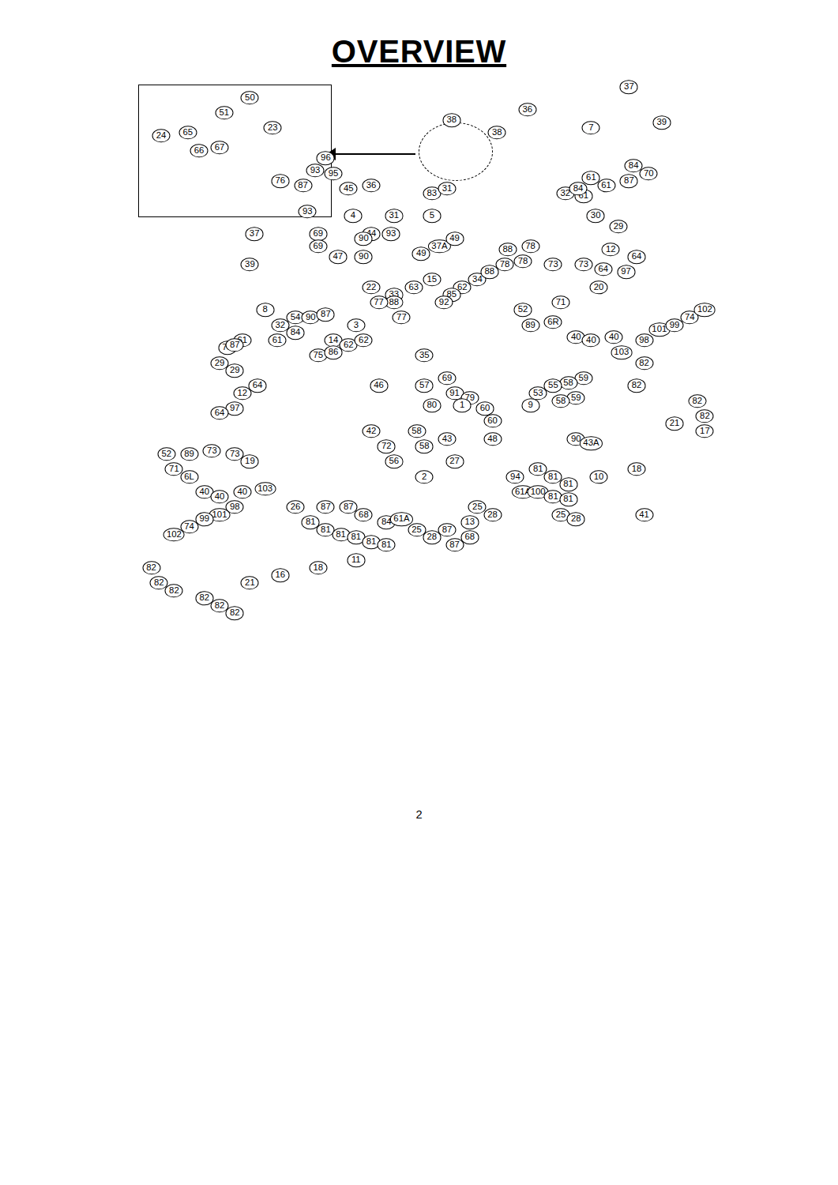OVERVIEW
24 65 66 67 51 50 23 37 39 7 36 38 38 84 70 87 61 61 61 32 84 30 29 12 64 64 97 96 93 95 76 87 93 45 36 4 44 93 31 83 31 5 37A 49 49 69 69 47 90 90 37 39 8 61 70 87 61 84 32 54 90 87 29 29 12 64 97 64 22 33 63 15 62 34 88 78 78 88 78 85 92 88 77 77 3 14 75 86 62 62 35 73 73 20 71 52 89 6R 40 40 40 103 98 101 99 74 102 82 59 58 55 53 59 58 9 82 82 82 21 17 46 57 69 91 79 1 80 60 60 42 58 58 43 48 72 56 27 2 90 43A 18 10 81 81 81 94 61A 100 81 81 25 28 41 52 89 73 73 19 71 6L 40 40 40 103 98 101 99 74 102 26 87 87 81 81 81 81 81 81 68 84 61A 25 28 87 13 25 28 68 87 11 18 82 82 82 82 82 82 21 16
2
Callout numbers appearing in this overview diagram include: 1, 2, 3, 4, 5, 6L, 6R, 7, 8, 9, 10, 11, 12, 13, 14, 15, 16, 17, 18, 19, 20, 21, 22, 23, 24, 25, 26, 27, 28, 29, 30, 31, 32, 33, 34, 35, 36, 37, 37A, 38, 39, 40, 41, 42, 43, 43A, 44, 45, 46, 47, 48, 49, 50, 51, 52, 53, 54, 55, 56, 57, 58, 59, 60, 61, 61A, 62, 63, 64, 65, 66, 67, 68, 69, 70, 71, 72, 73, 74, 75, 76, 77, 78, 79, 80, 81, 82, 83, 84, 85, 86, 87, 88, 89, 90, 91, 92, 93, 94, 95, 96, 97, 98, 99, 100, 101, 102, 103.